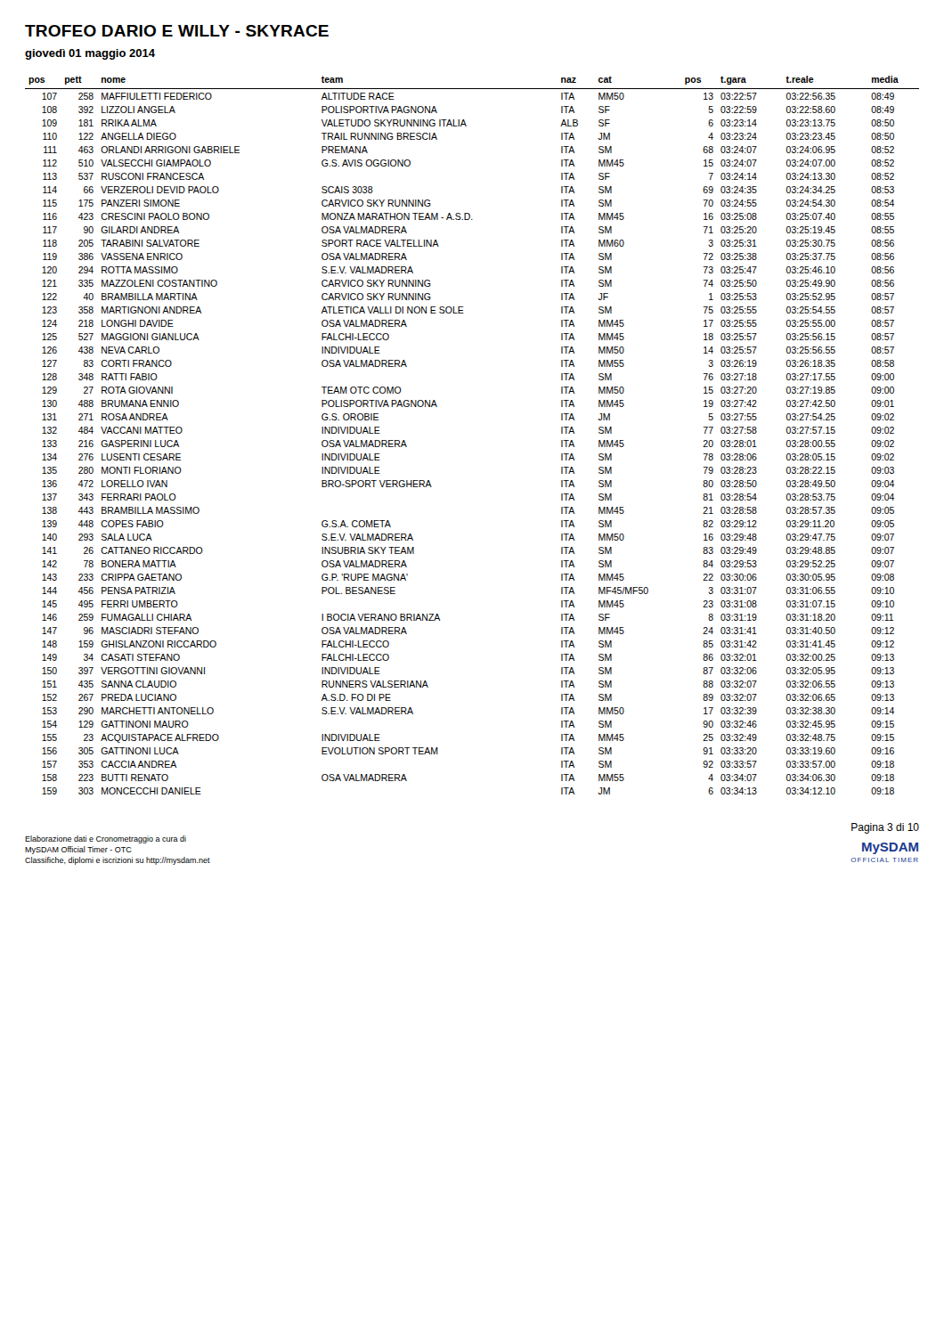TROFEO DARIO E WILLY - SKYRACE
giovedì 01 maggio 2014
| pos | pett | nome | team | naz | cat | pos | t.gara | t.reale | media |
| --- | --- | --- | --- | --- | --- | --- | --- | --- | --- |
| 107 | 258 | MAFFIULETTI FEDERICO | ALTITUDE RACE | ITA | MM50 | 13 | 03:22:57 | 03:22:56.35 | 08:49 |
| 108 | 392 | LIZZOLI ANGELA | POLISPORTIVA PAGNONA | ITA | SF | 5 | 03:22:59 | 03:22:58.60 | 08:49 |
| 109 | 181 | RRIKA ALMA | VALETUDO SKYRUNNING ITALIA | ALB | SF | 6 | 03:23:14 | 03:23:13.75 | 08:50 |
| 110 | 122 | ANGELLA DIEGO | TRAIL RUNNING BRESCIA | ITA | JM | 4 | 03:23:24 | 03:23:23.45 | 08:50 |
| 111 | 463 | ORLANDI ARRIGONI GABRIELE | PREMANA | ITA | SM | 68 | 03:24:07 | 03:24:06.95 | 08:52 |
| 112 | 510 | VALSECCHI GIAMPAOLO | G.S. AVIS OGGIONO | ITA | MM45 | 15 | 03:24:07 | 03:24:07.00 | 08:52 |
| 113 | 537 | RUSCONI FRANCESCA | | ITA | SF | 7 | 03:24:14 | 03:24:13.30 | 08:52 |
| 114 | 66 | VERZEROLI DEVID PAOLO | SCAIS 3038 | ITA | SM | 69 | 03:24:35 | 03:24:34.25 | 08:53 |
| 115 | 175 | PANZERI SIMONE | CARVICO SKY RUNNING | ITA | SM | 70 | 03:24:55 | 03:24:54.30 | 08:54 |
| 116 | 423 | CRESCINI PAOLO BONO | MONZA MARATHON TEAM - A.S.D. | ITA | MM45 | 16 | 03:25:08 | 03:25:07.40 | 08:55 |
| 117 | 90 | GILARDI ANDREA | OSA VALMADRERA | ITA | SM | 71 | 03:25:20 | 03:25:19.45 | 08:55 |
| 118 | 205 | TARABINI SALVATORE | SPORT RACE VALTELLINA | ITA | MM60 | 3 | 03:25:31 | 03:25:30.75 | 08:56 |
| 119 | 386 | VASSENA ENRICO | OSA VALMADRERA | ITA | SM | 72 | 03:25:38 | 03:25:37.75 | 08:56 |
| 120 | 294 | ROTTA MASSIMO | S.E.V. VALMADRERA | ITA | SM | 73 | 03:25:47 | 03:25:46.10 | 08:56 |
| 121 | 335 | MAZZOLENI COSTANTINO | CARVICO SKY RUNNING | ITA | SM | 74 | 03:25:50 | 03:25:49.90 | 08:56 |
| 122 | 40 | BRAMBILLA MARTINA | CARVICO SKY RUNNING | ITA | JF | 1 | 03:25:53 | 03:25:52.95 | 08:57 |
| 123 | 358 | MARTIGNONI ANDREA | ATLETICA VALLI DI NON E SOLE | ITA | SM | 75 | 03:25:55 | 03:25:54.55 | 08:57 |
| 124 | 218 | LONGHI DAVIDE | OSA VALMADRERA | ITA | MM45 | 17 | 03:25:55 | 03:25:55.00 | 08:57 |
| 125 | 527 | MAGGIONI GIANLUCA | FALCHI-LECCO | ITA | MM45 | 18 | 03:25:57 | 03:25:56.15 | 08:57 |
| 126 | 438 | NEVA CARLO | INDIVIDUALE | ITA | MM50 | 14 | 03:25:57 | 03:25:56.55 | 08:57 |
| 127 | 83 | CORTI FRANCO | OSA VALMADRERA | ITA | MM55 | 3 | 03:26:19 | 03:26:18.35 | 08:58 |
| 128 | 348 | RATTI FABIO | | ITA | SM | 76 | 03:27:18 | 03:27:17.55 | 09:00 |
| 129 | 27 | ROTA GIOVANNI | TEAM OTC COMO | ITA | MM50 | 15 | 03:27:20 | 03:27:19.85 | 09:00 |
| 130 | 488 | BRUMANA ENNIO | POLISPORTIVA PAGNONA | ITA | MM45 | 19 | 03:27:42 | 03:27:42.50 | 09:01 |
| 131 | 271 | ROSA ANDREA | G.S. OROBIE | ITA | JM | 5 | 03:27:55 | 03:27:54.25 | 09:02 |
| 132 | 484 | VACCANI MATTEO | INDIVIDUALE | ITA | SM | 77 | 03:27:58 | 03:27:57.15 | 09:02 |
| 133 | 216 | GASPERINI LUCA | OSA VALMADRERA | ITA | MM45 | 20 | 03:28:01 | 03:28:00.55 | 09:02 |
| 134 | 276 | LUSENTI CESARE | INDIVIDUALE | ITA | SM | 78 | 03:28:06 | 03:28:05.15 | 09:02 |
| 135 | 280 | MONTI FLORIANO | INDIVIDUALE | ITA | SM | 79 | 03:28:23 | 03:28:22.15 | 09:03 |
| 136 | 472 | LORELLO IVAN | BRO-SPORT VERGHERA | ITA | SM | 80 | 03:28:50 | 03:28:49.50 | 09:04 |
| 137 | 343 | FERRARI PAOLO | | ITA | SM | 81 | 03:28:54 | 03:28:53.75 | 09:04 |
| 138 | 443 | BRAMBILLA MASSIMO | | ITA | MM45 | 21 | 03:28:58 | 03:28:57.35 | 09:05 |
| 139 | 448 | COPES FABIO | G.S.A. COMETA | ITA | SM | 82 | 03:29:12 | 03:29:11.20 | 09:05 |
| 140 | 293 | SALA LUCA | S.E.V. VALMADRERA | ITA | MM50 | 16 | 03:29:48 | 03:29:47.75 | 09:07 |
| 141 | 26 | CATTANEO RICCARDO | INSUBRIA SKY TEAM | ITA | SM | 83 | 03:29:49 | 03:29:48.85 | 09:07 |
| 142 | 78 | BONERA MATTIA | OSA VALMADRERA | ITA | SM | 84 | 03:29:53 | 03:29:52.25 | 09:07 |
| 143 | 233 | CRIPPA GAETANO | G.P. 'RUPE MAGNA' | ITA | MM45 | 22 | 03:30:06 | 03:30:05.95 | 09:08 |
| 144 | 456 | PENSA PATRIZIA | POL. BESANESE | ITA | MF45/MF50 | 3 | 03:31:07 | 03:31:06.55 | 09:10 |
| 145 | 495 | FERRI UMBERTO | | ITA | MM45 | 23 | 03:31:08 | 03:31:07.15 | 09:10 |
| 146 | 259 | FUMAGALLI CHIARA | I BOCIA VERANO BRIANZA | ITA | SF | 8 | 03:31:19 | 03:31:18.20 | 09:11 |
| 147 | 96 | MASCIADRI STEFANO | OSA VALMADRERA | ITA | MM45 | 24 | 03:31:41 | 03:31:40.50 | 09:12 |
| 148 | 159 | GHISLANZONI RICCARDO | FALCHI-LECCO | ITA | SM | 85 | 03:31:42 | 03:31:41.45 | 09:12 |
| 149 | 34 | CASATI STEFANO | FALCHI-LECCO | ITA | SM | 86 | 03:32:01 | 03:32:00.25 | 09:13 |
| 150 | 397 | VERGOTTINI GIOVANNI | INDIVIDUALE | ITA | SM | 87 | 03:32:06 | 03:32:05.95 | 09:13 |
| 151 | 435 | SANNA CLAUDIO | RUNNERS VALSERIANA | ITA | SM | 88 | 03:32:07 | 03:32:06.55 | 09:13 |
| 152 | 267 | PREDA LUCIANO | A.S.D. FO DI PE | ITA | SM | 89 | 03:32:07 | 03:32:06.65 | 09:13 |
| 153 | 290 | MARCHETTI ANTONELLO | S.E.V. VALMADRERA | ITA | MM50 | 17 | 03:32:39 | 03:32:38.30 | 09:14 |
| 154 | 129 | GATTINONI MAURO | | ITA | SM | 90 | 03:32:46 | 03:32:45.95 | 09:15 |
| 155 | 23 | ACQUISTAPACE ALFREDO | INDIVIDUALE | ITA | MM45 | 25 | 03:32:49 | 03:32:48.75 | 09:15 |
| 156 | 305 | GATTINONI LUCA | EVOLUTION SPORT TEAM | ITA | SM | 91 | 03:33:20 | 03:33:19.60 | 09:16 |
| 157 | 353 | CACCIA ANDREA | | ITA | SM | 92 | 03:33:57 | 03:33:57.00 | 09:18 |
| 158 | 223 | BUTTI RENATO | OSA VALMADRERA | ITA | MM55 | 4 | 03:34:07 | 03:34:06.30 | 09:18 |
| 159 | 303 | MONCECCHI DANIELE | | ITA | JM | 6 | 03:34:13 | 03:34:12.10 | 09:18 |
Elaborazione dati e Cronometraggio a cura di
MySDAM Official Timer - OTC
Classifiche, diplomi e iscrizioni su http://mysdam.net
Pagina 3 di 10
MySDAMOFFICIAL TIMER